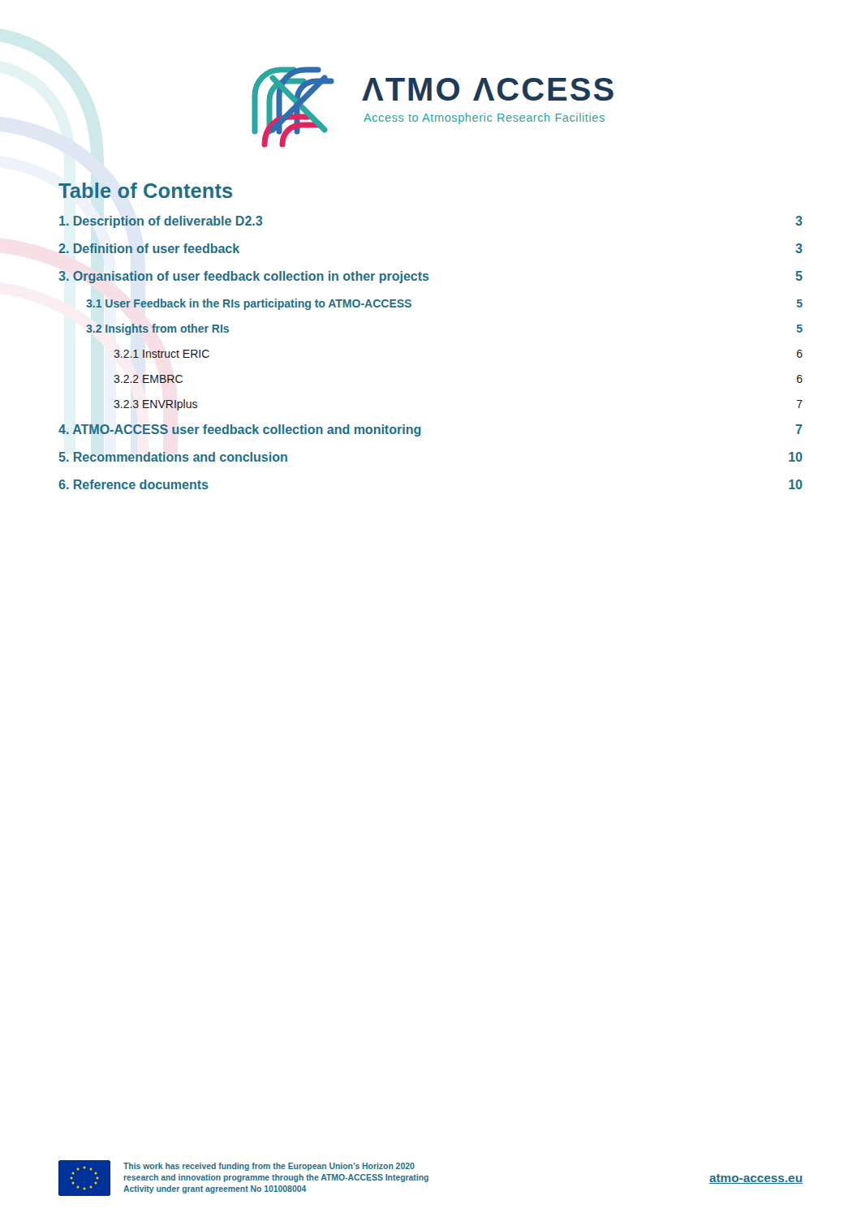ΛTMO ΛCCESS Access to Atmospheric Research Facilities
Table of Contents
1. Description of deliverable D2.3 3
2. Definition of user feedback 3
3. Organisation of user feedback collection in other projects 5
3.1 User Feedback in the RIs participating to ATMO-ACCESS 5
3.2 Insights from other RIs 5
3.2.1 Instruct ERIC 6
3.2.2 EMBRC 6
3.2.3 ENVRIplus 7
4. ATMO-ACCESS user feedback collection and monitoring 7
5. Recommendations and conclusion 10
6. Reference documents 10
This work has received funding from the European Union’s Horizon 2020
research and innovation programme through the ATMO-ACCESS Integrating
Activity under grant agreement No 101008004
atmo-access.eu